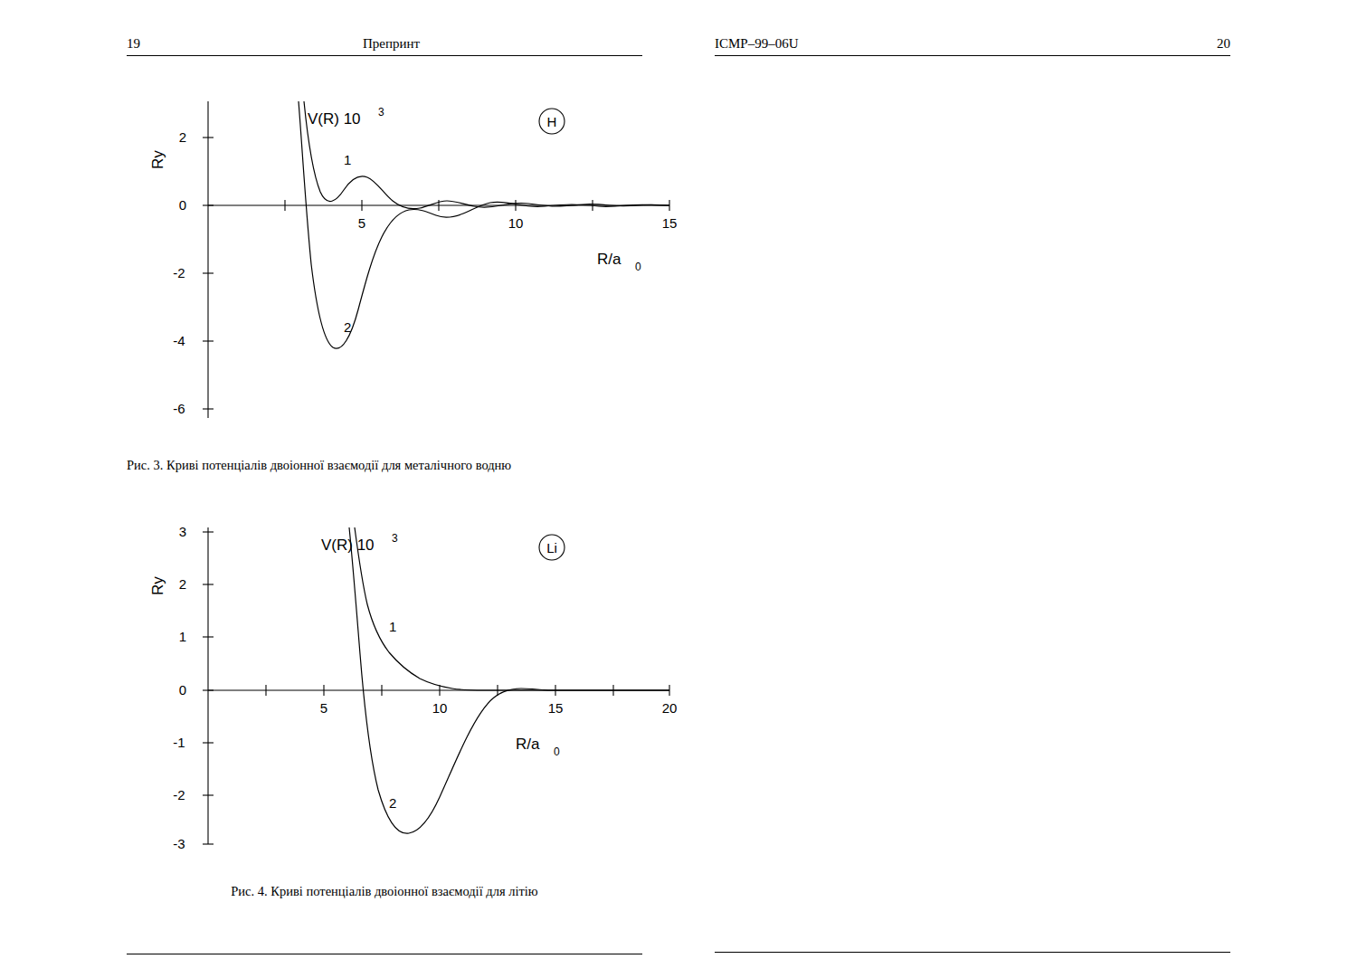19 Препринт
2 0 -2 -4 -6 5 10 15 Ry R/a 0 V(R) 10 3 H 1 2
Рис. 3. Криві потенціалів двоіонної взаємодії для металічного водню
3 2 1 0 -1 -2 -3 5 10 15 20 Ry R/a 0 V(R) 10 3 Li 1 2
Рис. 4. Криві потенціалів двоіонної взаємодії для літію
ICMP–99–06U 20